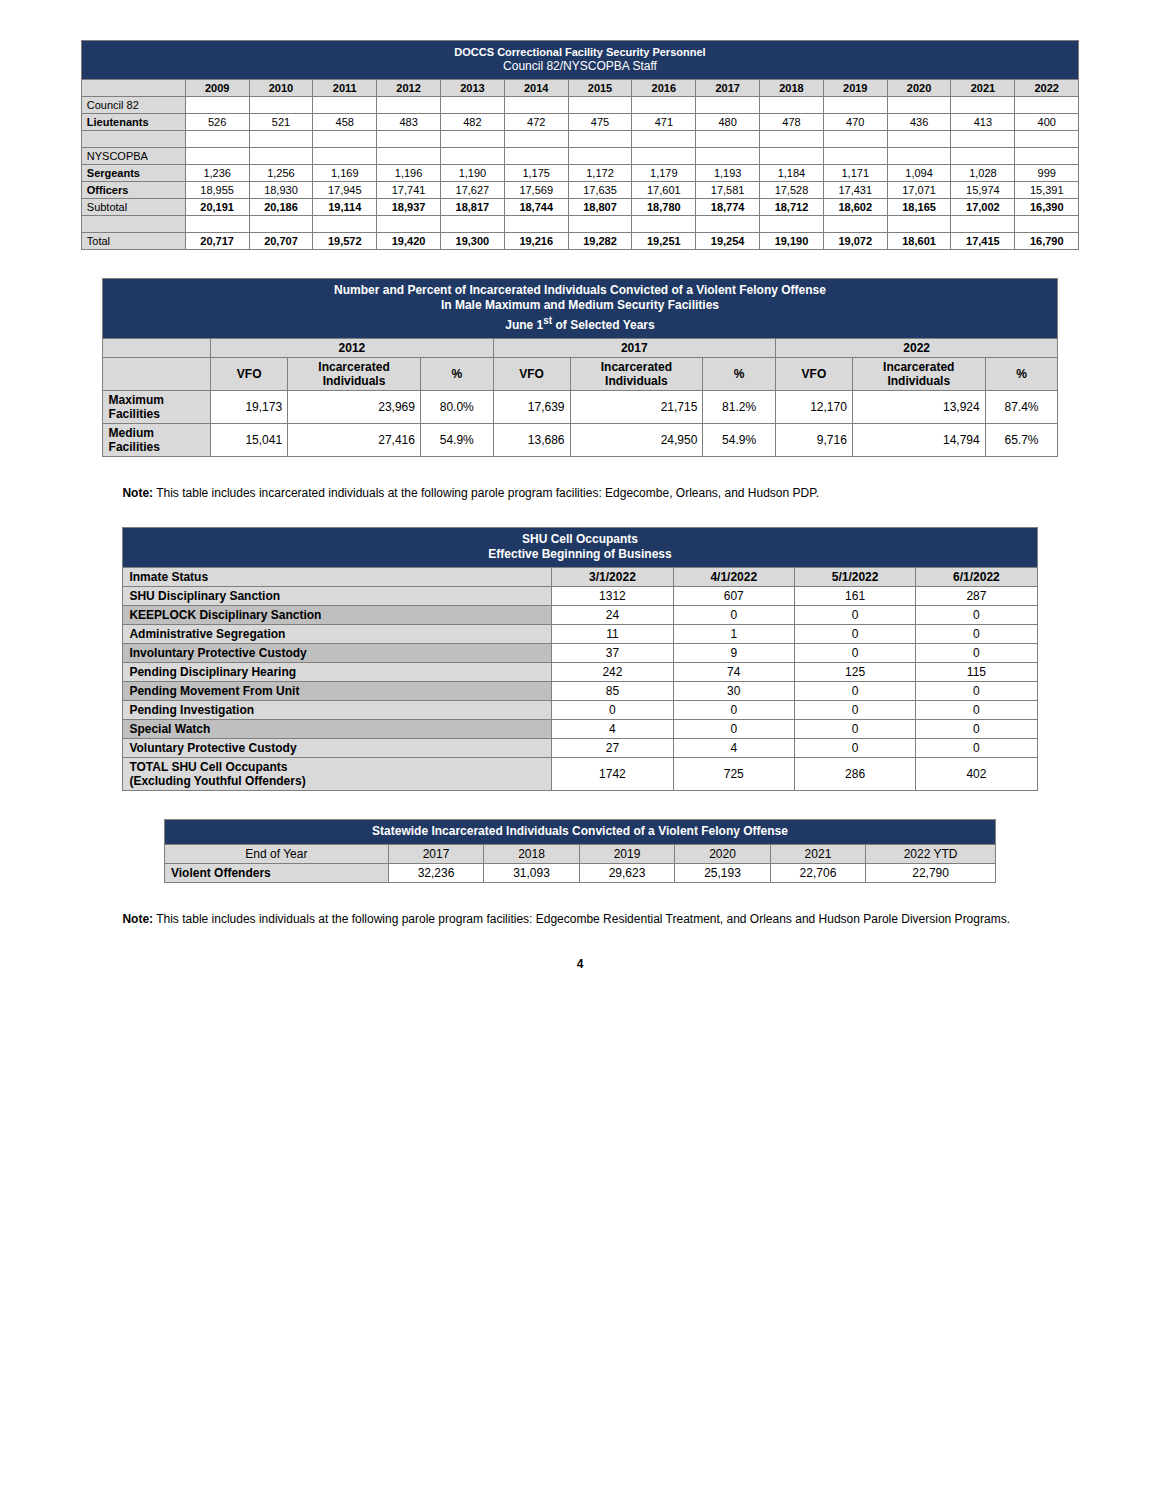| DOCCS Correctional Facility Security Personnel Council 82/NYSCOPBA Staff |
| | 2009 | 2010 | 2011 | 2012 | 2013 | 2014 | 2015 | 2016 | 2017 | 2018 | 2019 | 2020 | 2021 | 2022 |
| Council 82 | | | | | | | | | | | | | | |
| Lieutenants | 526 | 521 | 458 | 483 | 482 | 472 | 475 | 471 | 480 | 478 | 470 | 436 | 413 | 400 |
| NYSCOPBA | | | | | | | | | | | | | | |
| Sergeants | 1,236 | 1,256 | 1,169 | 1,196 | 1,190 | 1,175 | 1,172 | 1,179 | 1,193 | 1,184 | 1,171 | 1,094 | 1,028 | 999 |
| Officers | 18,955 | 18,930 | 17,945 | 17,741 | 17,627 | 17,569 | 17,635 | 17,601 | 17,581 | 17,528 | 17,431 | 17,071 | 15,974 | 15,391 |
| Subtotal | 20,191 | 20,186 | 19,114 | 18,937 | 18,817 | 18,744 | 18,807 | 18,780 | 18,774 | 18,712 | 18,602 | 18,165 | 17,002 | 16,390 |
| Total | 20,717 | 20,707 | 19,572 | 19,420 | 19,300 | 19,216 | 19,282 | 19,251 | 19,254 | 19,190 | 19,072 | 18,601 | 17,415 | 16,790 |
| Number and Percent of Incarcerated Individuals Convicted of a Violent Felony Offense In Male Maximum and Medium Security Facilities June 1 st of Selected Years |
| | 2012 | 2017 | 2022 |
| | VFO | Incarcerated Individuals | % | VFO | Incarcerated Individuals | % | VFO | Incarcerated Individuals | % |
| Maximum Facilities | 19,173 | 23,969 | 80.0% | 17,639 | 21,715 | 81.2% | 12,170 | 13,924 | 87.4% |
| Medium Facilities | 15,041 | 27,416 | 54.9% | 13,686 | 24,950 | 54.9% | 9,716 | 14,794 | 65.7% |
Note: This table includes incarcerated individuals at the following parole program facilities: Edgecombe, Orleans, and Hudson PDP.
| SHU Cell Occupants Effective Beginning of Business |
| Inmate Status | 3/1/2022 | 4/1/2022 | 5/1/2022 | 6/1/2022 |
| SHU Disciplinary Sanction | 1312 | 607 | 161 | 287 |
| KEEPLOCK Disciplinary Sanction | 24 | 0 | 0 | 0 |
| Administrative Segregation | 11 | 1 | 0 | 0 |
| Involuntary Protective Custody | 37 | 9 | 0 | 0 |
| Pending Disciplinary Hearing | 242 | 74 | 125 | 115 |
| Pending Movement From Unit | 85 | 30 | 0 | 0 |
| Pending Investigation | 0 | 0 | 0 | 0 |
| Special Watch | 4 | 0 | 0 | 0 |
| Voluntary Protective Custody | 27 | 4 | 0 | 0 |
| TOTAL SHU Cell Occupants (Excluding Youthful Offenders) | 1742 | 725 | 286 | 402 |
| Statewide Incarcerated Individuals Convicted of a Violent Felony Offense |
| End of Year | 2017 | 2018 | 2019 | 2020 | 2021 | 2022 YTD |
| Violent Offenders | 32,236 | 31,093 | 29,623 | 25,193 | 22,706 | 22,790 |
Note: This table includes individuals at the following parole program facilities: Edgecombe Residential Treatment, and Orleans and Hudson Parole Diversion Programs.
4